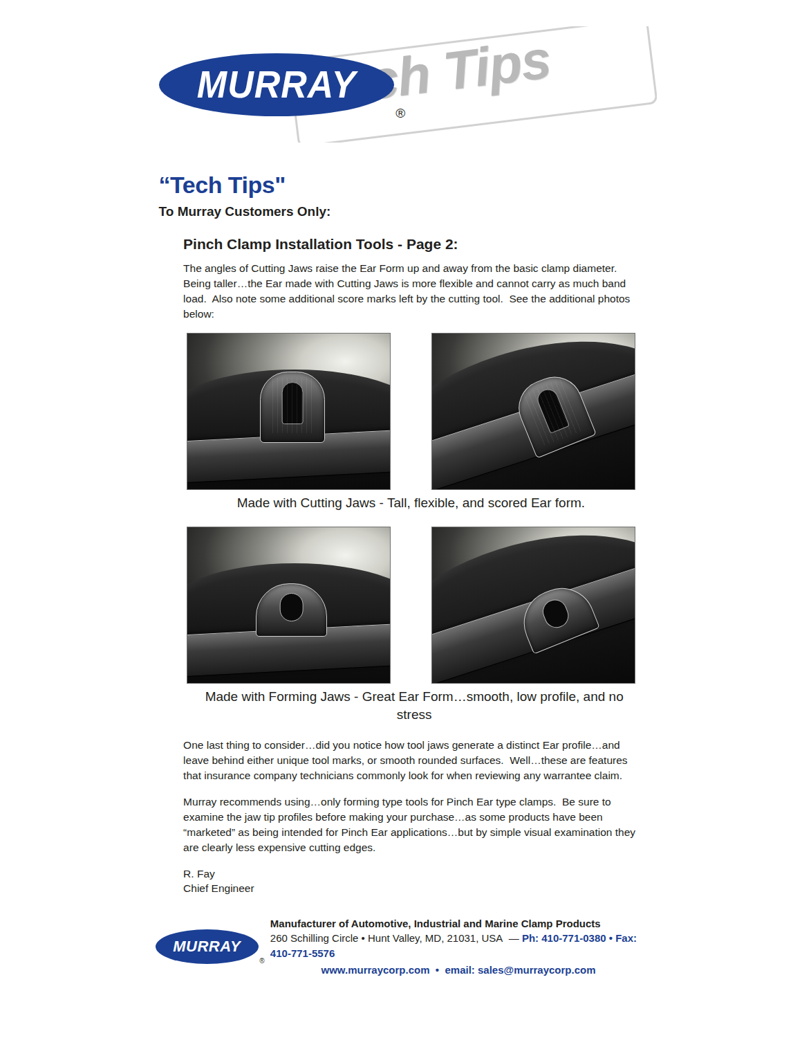Tech Tips
MURRAY
®
“Tech Tips"
To Murray Customers Only:
Pinch Clamp Installation Tools - Page 2:
The angles of Cutting Jaws raise the Ear Form up and away from the basic clamp diameter. Being taller…the Ear made with Cutting Jaws is more flexible and cannot carry as much band load. Also note some additional score marks left by the cutting tool. See the additional photos below:
Made with Cutting Jaws - Tall, flexible, and scored Ear form.
Made with Forming Jaws - Great Ear Form…smooth, low profile, and no stress
One last thing to consider…did you notice how tool jaws generate a distinct Ear profile…and leave behind either unique tool marks, or smooth rounded surfaces. Well…these are features that insurance company technicians commonly look for when reviewing any warrantee claim.
Murray recommends using…only forming type tools for Pinch Ear type clamps. Be sure to examine the jaw tip profiles before making your purchase…as some products have been “marketed” as being intended for Pinch Ear applications…but by simple visual examination they are clearly less expensive cutting edges.
R. Fay
Chief Engineer
MURRAY ®
Manufacturer of Automotive, Industrial and Marine Clamp Products
260 Schilling Circle • Hunt Valley, MD, 21031, USA — Ph: 410-771-0380 • Fax: 410-771-5576
www.murraycorp.com • email: sales@murraycorp.com